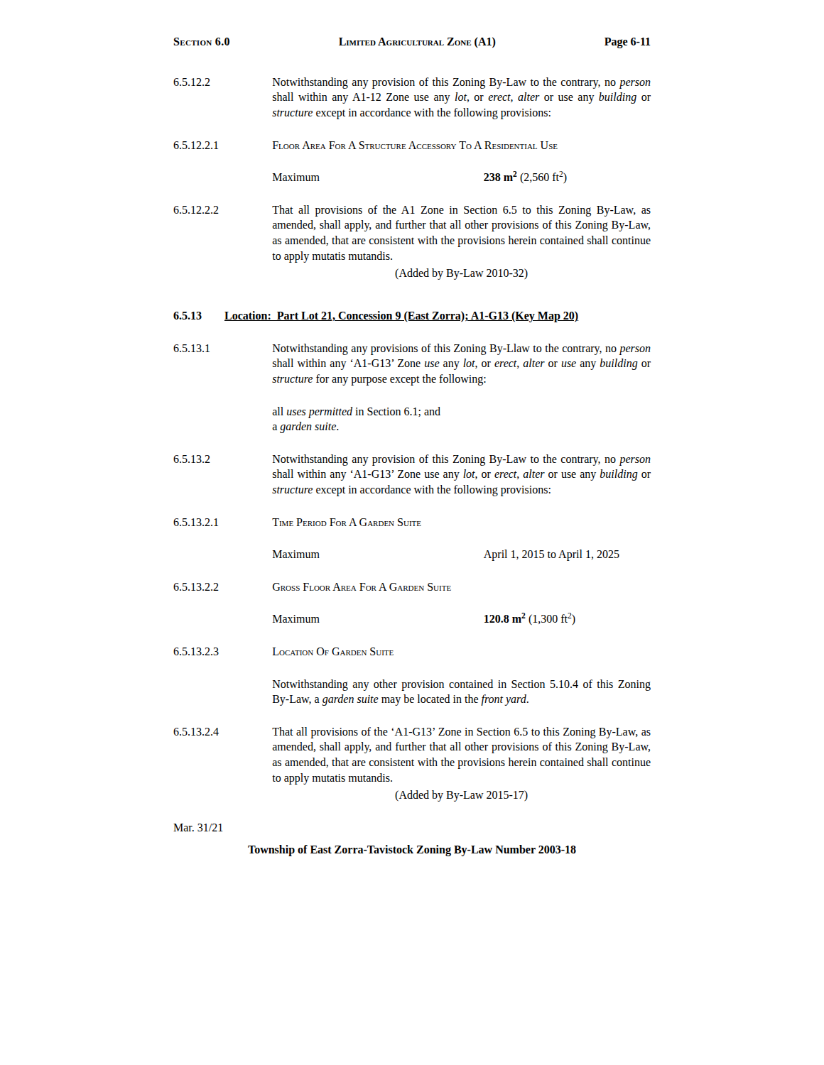Section 6.0
Limited Agricultural Zone (A1)
Page 6-11
6.5.12.2
Notwithstanding any provision of this Zoning By-Law to the contrary, no person shall within any A1-12 Zone use any lot, or erect, alter or use any building or structure except in accordance with the following provisions:
6.5.12.2.1
Floor Area For A Structure Accessory To A Residential Use
Maximum
238 m2 (2,560 ft2)
6.5.12.2.2
That all provisions of the A1 Zone in Section 6.5 to this Zoning By-Law, as amended, shall apply, and further that all other provisions of this Zoning By-Law, as amended, that are consistent with the provisions herein contained shall continue to apply mutatis mutandis.
(Added by By-Law 2010-32)
6.5.13
Location: Part Lot 21, Concession 9 (East Zorra); A1-G13 (Key Map 20)
6.5.13.1
Notwithstanding any provisions of this Zoning By-Llaw to the contrary, no person shall within any ‘A1-G13’ Zone use any lot, or erect, alter or use any building or structure for any purpose except the following:
all uses permitted in Section 6.1; and
a garden suite.
6.5.13.2
Notwithstanding any provision of this Zoning By-Law to the contrary, no person shall within any ‘A1-G13’ Zone use any lot, or erect, alter or use any building or structure except in accordance with the following provisions:
6.5.13.2.1
Time Period For A Garden Suite
Maximum
April 1, 2015 to April 1, 2025
6.5.13.2.2
Gross Floor Area For A Garden Suite
Maximum
120.8 m2 (1,300 ft2)
6.5.13.2.3
Location Of Garden Suite
Notwithstanding any other provision contained in Section 5.10.4 of this Zoning By-Law, a garden suite may be located in the front yard.
6.5.13.2.4
That all provisions of the ‘A1-G13’ Zone in Section 6.5 to this Zoning By-Law, as amended, shall apply, and further that all other provisions of this Zoning By-Law, as amended, that are consistent with the provisions herein contained shall continue to apply mutatis mutandis.
(Added by By-Law 2015-17)
Mar. 31/21
Township of East Zorra-Tavistock Zoning By-Law Number 2003-18